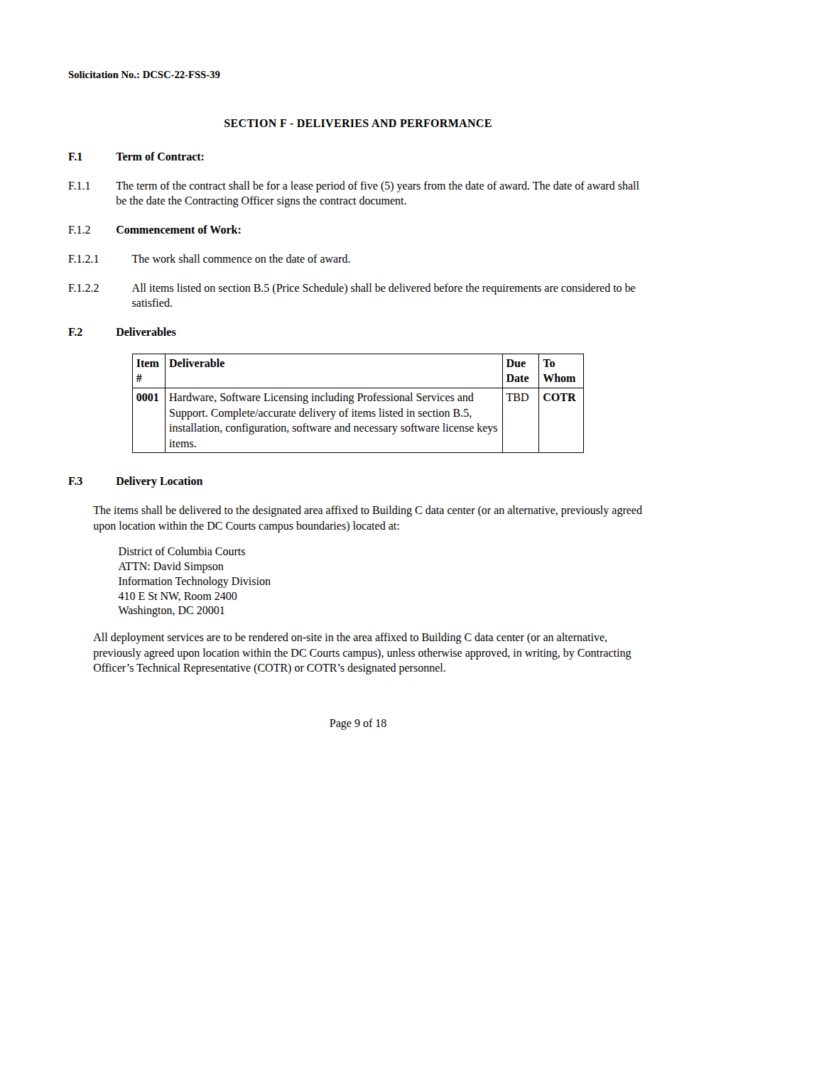Solicitation No.: DCSC-22-FSS-39
SECTION F - DELIVERIES AND PERFORMANCE
F.1
Term of Contract:
F.1.1
The term of the contract shall be for a lease period of five (5) years from the date of award. The date of award shall be the date the Contracting Officer signs the contract document.
F.1.2
Commencement of Work:
F.1.2.1
The work shall commence on the date of award.
F.1.2.2
All items listed on section B.5 (Price Schedule) shall be delivered before the requirements are considered to be satisfied.
F.2
Deliverables
| Item # | Deliverable | Due Date | To Whom |
| --- | --- | --- | --- |
| 0001 | Hardware, Software Licensing including Professional Services and Support. Complete/accurate delivery of items listed in section B.5, installation, configuration, software and necessary software license keys items. | TBD | COTR |
F.3
Delivery Location
The items shall be delivered to the designated area affixed to Building C data center (or an alternative, previously agreed upon location within the DC Courts campus boundaries) located at:
District of Columbia Courts
ATTN: David Simpson
Information Technology Division
410 E St NW, Room 2400
Washington, DC 20001
All deployment services are to be rendered on-site in the area affixed to Building C data center (or an alternative, previously agreed upon location within the DC Courts campus), unless otherwise approved, in writing, by Contracting Officer’s Technical Representative (COTR) or COTR’s designated personnel.
Page 9 of 18